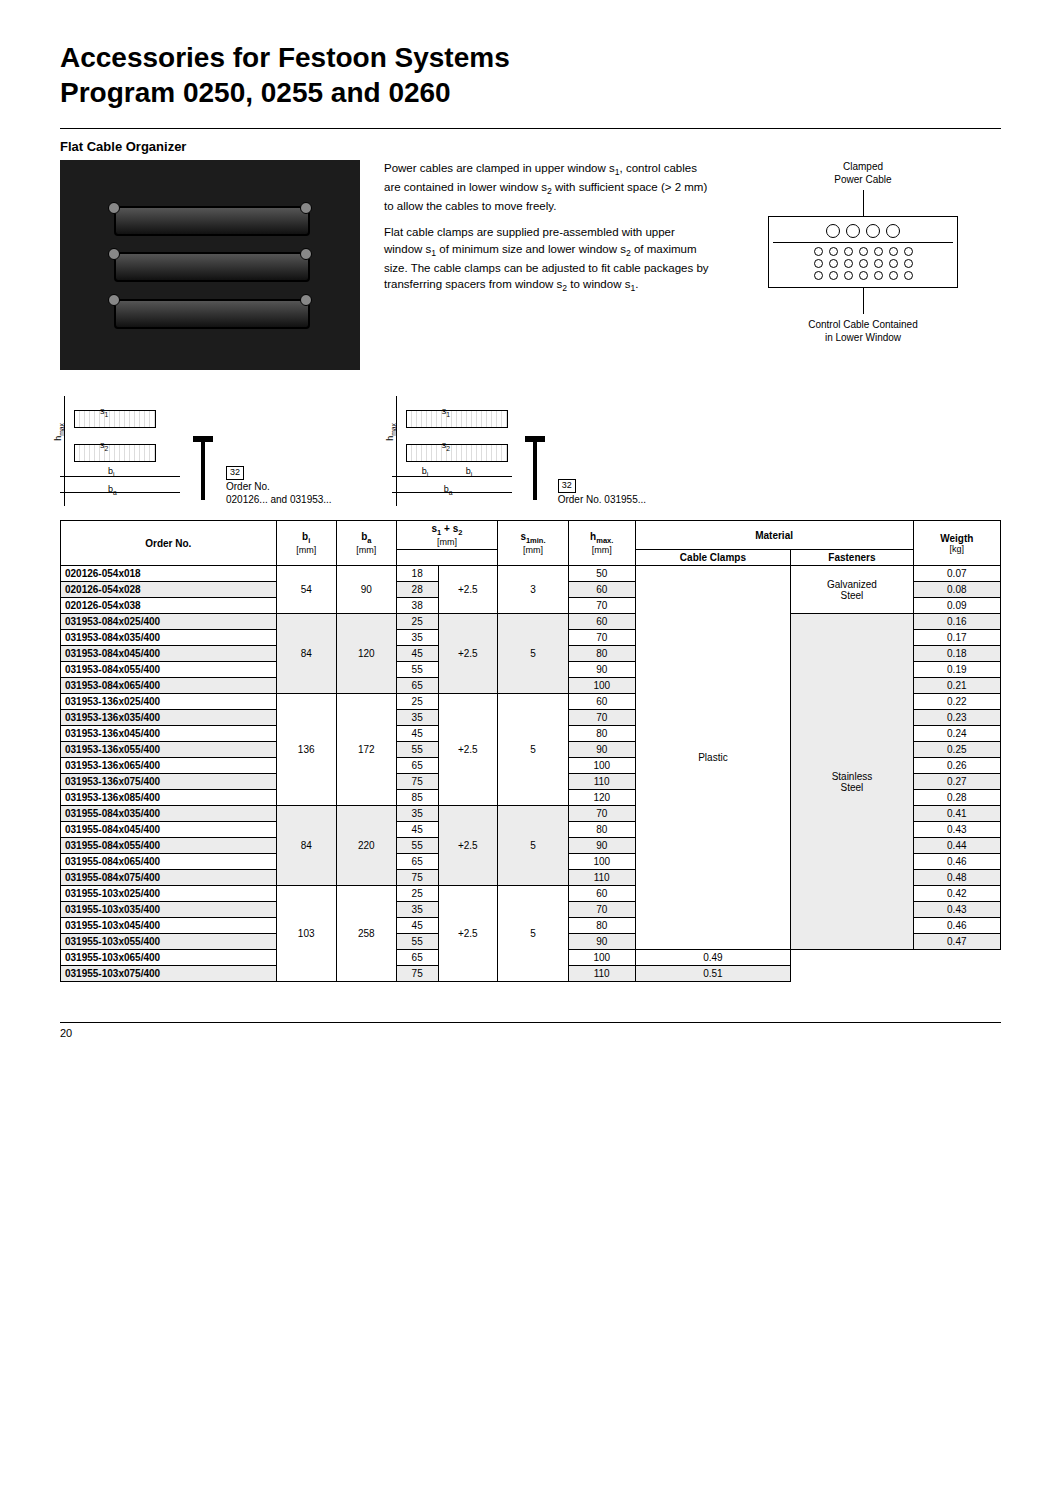Accessories for Festoon Systems
Program 0250, 0255 and 0260
Flat Cable Organizer
Power cables are clamped in upper window s1, control cables are contained in lower window s2 with sufficient space (> 2 mm) to allow the cables to move freely.
Flat cable clamps are supplied pre-assembled with upper window s1 of minimum size and lower window s2 of maximum size. The cable clamps can be adjusted to fit cable packages by transferring spacers from window s2 to window s1.
Clamped
Power Cable
Control Cable Contained
in Lower Window
hmax s1 s2 bi ba
32
Order No.
020126... and 031953...
hmax s1 s2 bi bi ba
32
Order No. 031955...
| Order No. | b i [mm] | b a [mm] | s 1 + s 2 [mm] | s 1min. [mm] | h max. [mm] | Material | Weigth [kg] |
| --- | --- | --- | --- | --- | --- | --- | --- |
| | Cable Clamps | Fasteners |
| 020126-054x018 | 54 | 90 | 18 | +2.5 | 3 | 50 | Plastic | Galvanized Steel | 0.07 |
| 020126-054x028 | 28 | 60 | 0.08 |
| 020126-054x038 | 38 | 70 | 0.09 |
| 031953-084x025/400 | 84 | 120 | 25 | +2.5 | 5 | 60 | Stainless Steel | 0.16 |
| 031953-084x035/400 | 35 | 70 | 0.17 |
| 031953-084x045/400 | 45 | 80 | 0.18 |
| 031953-084x055/400 | 55 | 90 | 0.19 |
| 031953-084x065/400 | 65 | 100 | 0.21 |
| 031953-136x025/400 | 136 | 172 | 25 | +2.5 | 5 | 60 | 0.22 |
| 031953-136x035/400 | 35 | 70 | 0.23 |
| 031953-136x045/400 | 45 | 80 | 0.24 |
| 031953-136x055/400 | 55 | 90 | 0.25 |
| 031953-136x065/400 | 65 | 100 | 0.26 |
| 031953-136x075/400 | 75 | 110 | 0.27 |
| 031953-136x085/400 | 85 | 120 | 0.28 |
| 031955-084x035/400 | 84 | 220 | 35 | +2.5 | 5 | 70 | 0.41 |
| 031955-084x045/400 | 45 | 80 | 0.43 |
| 031955-084x055/400 | 55 | 90 | 0.44 |
| 031955-084x065/400 | 65 | 100 | 0.46 |
| 031955-084x075/400 | 75 | 110 | 0.48 |
| 031955-103x025/400 | 103 | 258 | 25 | +2.5 | 5 | 60 | 0.42 |
| 031955-103x035/400 | 35 | 70 | 0.43 |
| 031955-103x045/400 | 45 | 80 | 0.46 |
| 031955-103x055/400 | 55 | 90 | 0.47 |
| 031955-103x065/400 | 65 | 100 | 0.49 |
| 031955-103x075/400 | 75 | 110 | 0.51 |
20